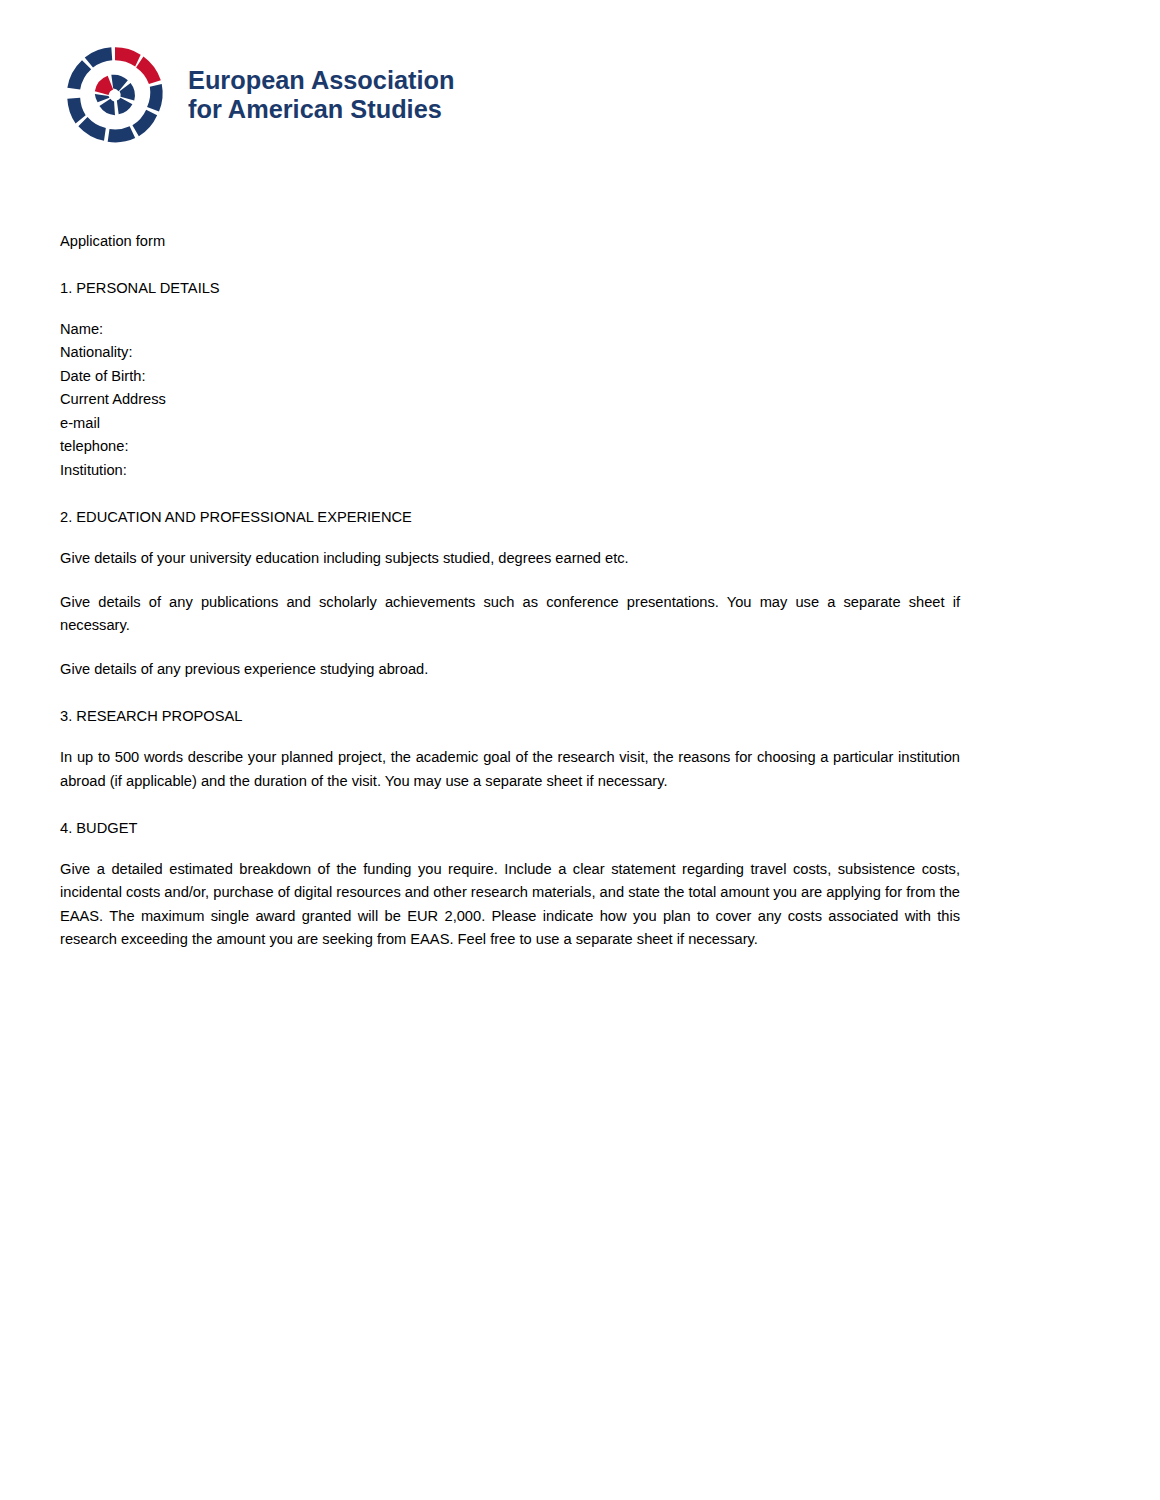European Association
for American Studies
Application form
1. PERSONAL DETAILS
Name:
Nationality:
Date of Birth:
Current Address
e-mail
telephone:
Institution:
2. EDUCATION AND PROFESSIONAL EXPERIENCE
Give details of your university education including subjects studied, degrees earned etc.
Give details of any publications and scholarly achievements such as conference presentations. You may use a separate sheet if necessary.
Give details of any previous experience studying abroad.
3. RESEARCH PROPOSAL
In up to 500 words describe your planned project, the academic goal of the research visit, the reasons for choosing a particular institution abroad (if applicable) and the duration of the visit. You may use a separate sheet if necessary.
4. BUDGET
Give a detailed estimated breakdown of the funding you require. Include a clear statement regarding travel costs, subsistence costs, incidental costs and/or, purchase of digital resources and other research materials, and state the total amount you are applying for from the EAAS. The maximum single award granted will be EUR 2,000. Please indicate how you plan to cover any costs associated with this research exceeding the amount you are seeking from EAAS. Feel free to use a separate sheet if necessary.